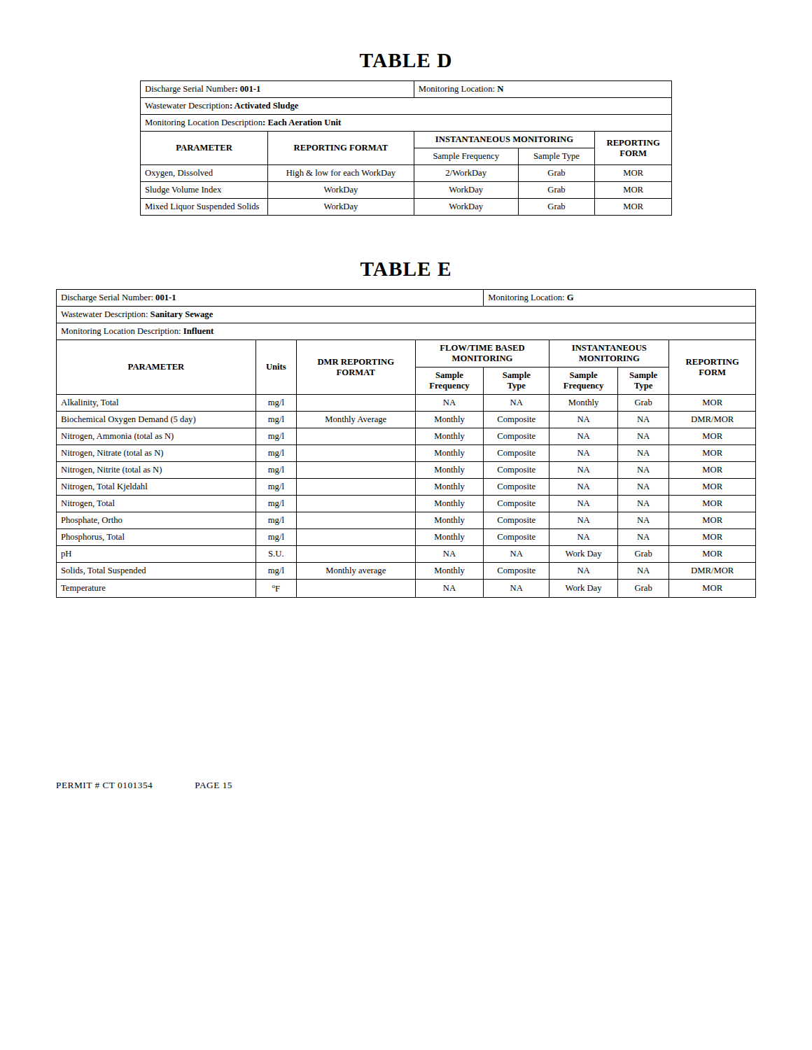TABLE D
| Discharge Serial Number : 001-1 | Monitoring Location: N |
| Wastewater Description : Activated Sludge |
| Monitoring Location Description : Each Aeration Unit |
| PARAMETER | REPORTING FORMAT | INSTANTANEOUS MONITORING | REPORTING FORM |
| Sample Frequency | Sample Type |
| Oxygen, Dissolved | High & low for each WorkDay | 2/WorkDay | Grab | MOR |
| Sludge Volume Index | WorkDay | WorkDay | Grab | MOR |
| Mixed Liquor Suspended Solids | WorkDay | WorkDay | Grab | MOR |
TABLE E
| Discharge Serial Number: 001-1 | Monitoring Location: G |
| Wastewater Description: Sanitary Sewage |
| Monitoring Location Description: Influent |
| PARAMETER | Units | DMR REPORTING FORMAT | FLOW/TIME BASED MONITORING | INSTANTANEOUS MONITORING | REPORTING FORM |
| Sample Frequency | Sample Type | Sample Frequency | Sample Type |
| Alkalinity, Total | mg/l | | NA | NA | Monthly | Grab | MOR |
| Biochemical Oxygen Demand (5 day) | mg/l | Monthly Average | Monthly | Composite | NA | NA | DMR/MOR |
| Nitrogen, Ammonia (total as N) | mg/l | | Monthly | Composite | NA | NA | MOR |
| Nitrogen, Nitrate (total as N) | mg/l | | Monthly | Composite | NA | NA | MOR |
| Nitrogen, Nitrite (total as N) | mg/l | | Monthly | Composite | NA | NA | MOR |
| Nitrogen, Total Kjeldahl | mg/l | | Monthly | Composite | NA | NA | MOR |
| Nitrogen, Total | mg/l | | Monthly | Composite | NA | NA | MOR |
| Phosphate, Ortho | mg/l | | Monthly | Composite | NA | NA | MOR |
| Phosphorus, Total | mg/l | | Monthly | Composite | NA | NA | MOR |
| pH | S.U. | | NA | NA | Work Day | Grab | MOR |
| Solids, Total Suspended | mg/l | Monthly average | Monthly | Composite | NA | NA | DMR/MOR |
| Temperature | o F | | NA | NA | Work Day | Grab | MOR |
PERMIT # CT 0101354PAGE 15